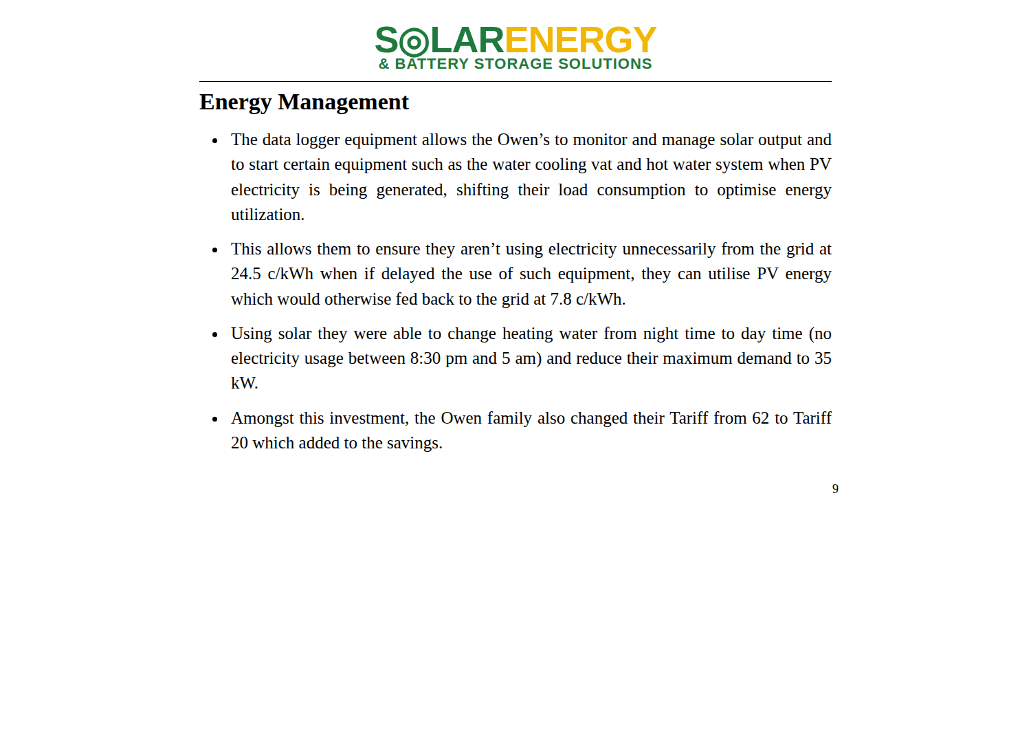S◎LAR ENERGY
& BATTERY STORAGE SOLUTIONS
Energy Management
The data logger equipment allows the Owen’s to monitor and manage solar output and to start certain equipment such as the water cooling vat and hot water system when PV electricity is being generated, shifting their load consumption to optimise energy utilization.
This allows them to ensure they aren’t using electricity unnecessarily from the grid at 24.5 c/kWh when if delayed the use of such equipment, they can utilise PV energy which would otherwise fed back to the grid at 7.8 c/kWh.
Using solar they were able to change heating water from night time to day time (no electricity usage between 8:30 pm and 5 am) and reduce their maximum demand to 35 kW.
Amongst this investment, the Owen family also changed their Tariff from 62 to Tariff 20 which added to the savings.
9